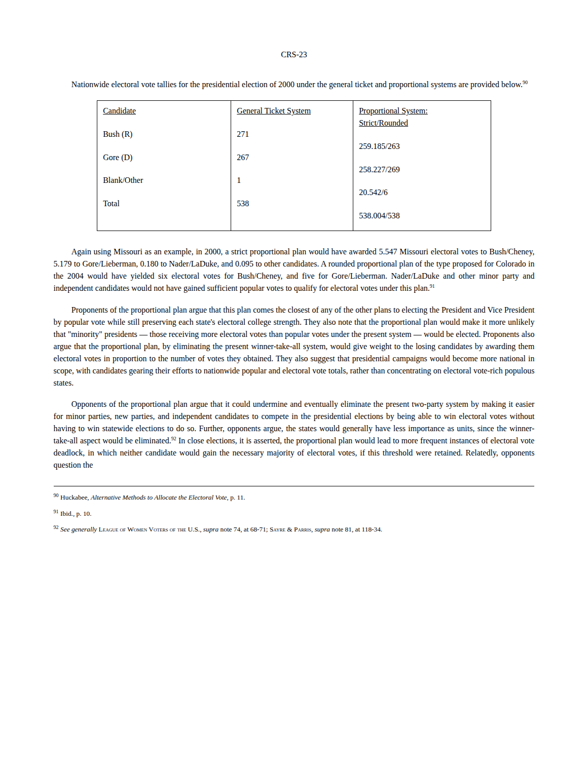CRS-23
Nationwide electoral vote tallies for the presidential election of 2000 under the general ticket and proportional systems are provided below.90
| Candidate Bush (R) Gore (D) Blank/Other Total | General Ticket System 271 267 1 538 | Proportional System: Strict/Rounded 259.185/263 258.227/269 20.542/6 538.004/538 |
Again using Missouri as an example, in 2000, a strict proportional plan would have awarded 5.547 Missouri electoral votes to Bush/Cheney, 5.179 to Gore/Lieberman, 0.180 to Nader/LaDuke, and 0.095 to other candidates. A rounded proportional plan of the type proposed for Colorado in the 2004 would have yielded six electoral votes for Bush/Cheney, and five for Gore/Lieberman. Nader/LaDuke and other minor party and independent candidates would not have gained sufficient popular votes to qualify for electoral votes under this plan.91
Proponents of the proportional plan argue that this plan comes the closest of any of the other plans to electing the President and Vice President by popular vote while still preserving each state's electoral college strength. They also note that the proportional plan would make it more unlikely that "minority" presidents — those receiving more electoral votes than popular votes under the present system — would be elected. Proponents also argue that the proportional plan, by eliminating the present winner-take-all system, would give weight to the losing candidates by awarding them electoral votes in proportion to the number of votes they obtained. They also suggest that presidential campaigns would become more national in scope, with candidates gearing their efforts to nationwide popular and electoral vote totals, rather than concentrating on electoral vote-rich populous states.
Opponents of the proportional plan argue that it could undermine and eventually eliminate the present two-party system by making it easier for minor parties, new parties, and independent candidates to compete in the presidential elections by being able to win electoral votes without having to win statewide elections to do so. Further, opponents argue, the states would generally have less importance as units, since the winner-take-all aspect would be eliminated.92 In close elections, it is asserted, the proportional plan would lead to more frequent instances of electoral vote deadlock, in which neither candidate would gain the necessary majority of electoral votes, if this threshold were retained. Relatedly, opponents question the
90 Huckabee, Alternative Methods to Allocate the Electoral Vote, p. 11.
91 Ibid., p. 10.
92 See generally League of Women Voters of the U.S., supra note 74, at 68-71; Sayre & Parris, supra note 81, at 118-34.